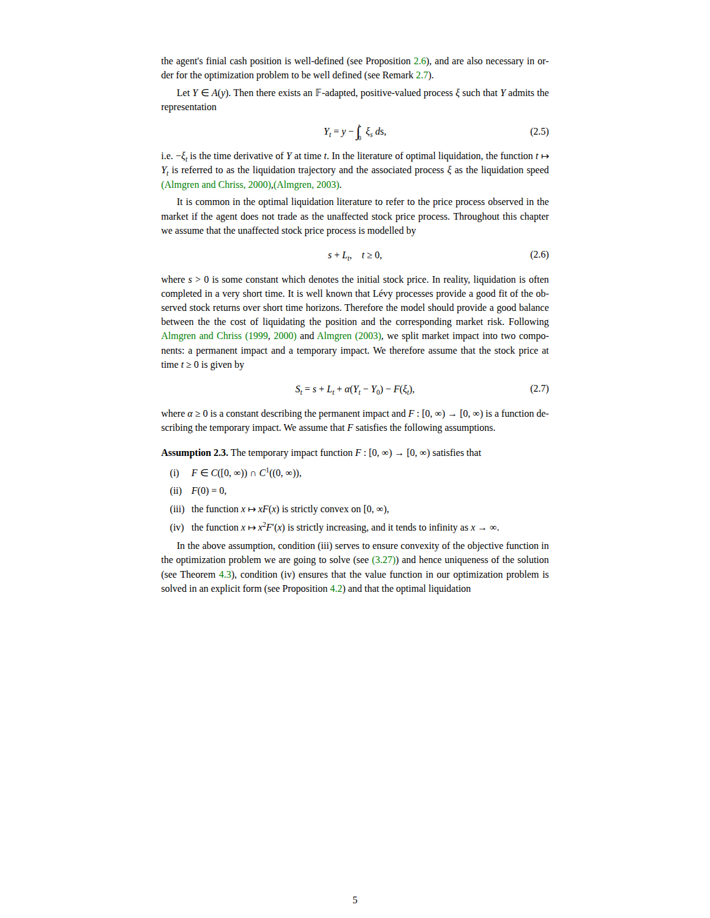the agent's finial cash position is well-defined (see Proposition 2.6), and are also necessary in order for the optimization problem to be well defined (see Remark 2.7).
Let Y ∈ A(y). Then there exists an 𝔽-adapted, positive-valued process ξ such that Y admits the representation
Yt = y − ∫t 0 ξs ds,
(2.5)
i.e. −ξt is the time derivative of Y at time t. In the literature of optimal liquidation, the function t ↦ Yt is referred to as the liquidation trajectory and the associated process ξ as the liquidation speed (Almgren and Chriss, 2000),(Almgren, 2003).
It is common in the optimal liquidation literature to refer to the price process observed in the market if the agent does not trade as the unaffected stock price process. Throughout this chapter we assume that the unaffected stock price process is modelled by
s + Lt, t ≥ 0,
(2.6)
where s > 0 is some constant which denotes the initial stock price. In reality, liquidation is often completed in a very short time. It is well known that Lévy processes provide a good fit of the observed stock returns over short time horizons. Therefore the model should provide a good balance between the the cost of liquidating the position and the corresponding market risk. Following Almgren and Chriss (1999, 2000) and Almgren (2003), we split market impact into two components: a permanent impact and a temporary impact. We therefore assume that the stock price at time t ≥ 0 is given by
St = s + Lt + α(Yt − Y0) − F(ξt),
(2.7)
where α ≥ 0 is a constant describing the permanent impact and F : [0, ∞) → [0, ∞) is a function describing the temporary impact. We assume that F satisfies the following assumptions.
Assumption 2.3. The temporary impact function F : [0, ∞) → [0, ∞) satisfies that
(i) F ∈ C([0, ∞)) ∩ C1((0, ∞)),
(ii) F(0) = 0,
(iii) the function x ↦ xF(x) is strictly convex on [0, ∞),
(iv) the function x ↦ x2F′(x) is strictly increasing, and it tends to infinity as x → ∞.
In the above assumption, condition (iii) serves to ensure convexity of the objective function in the optimization problem we are going to solve (see (3.27)) and hence uniqueness of the solution (see Theorem 4.3), condition (iv) ensures that the value function in our optimization problem is solved in an explicit form (see Proposition 4.2) and that the optimal liquidation
5